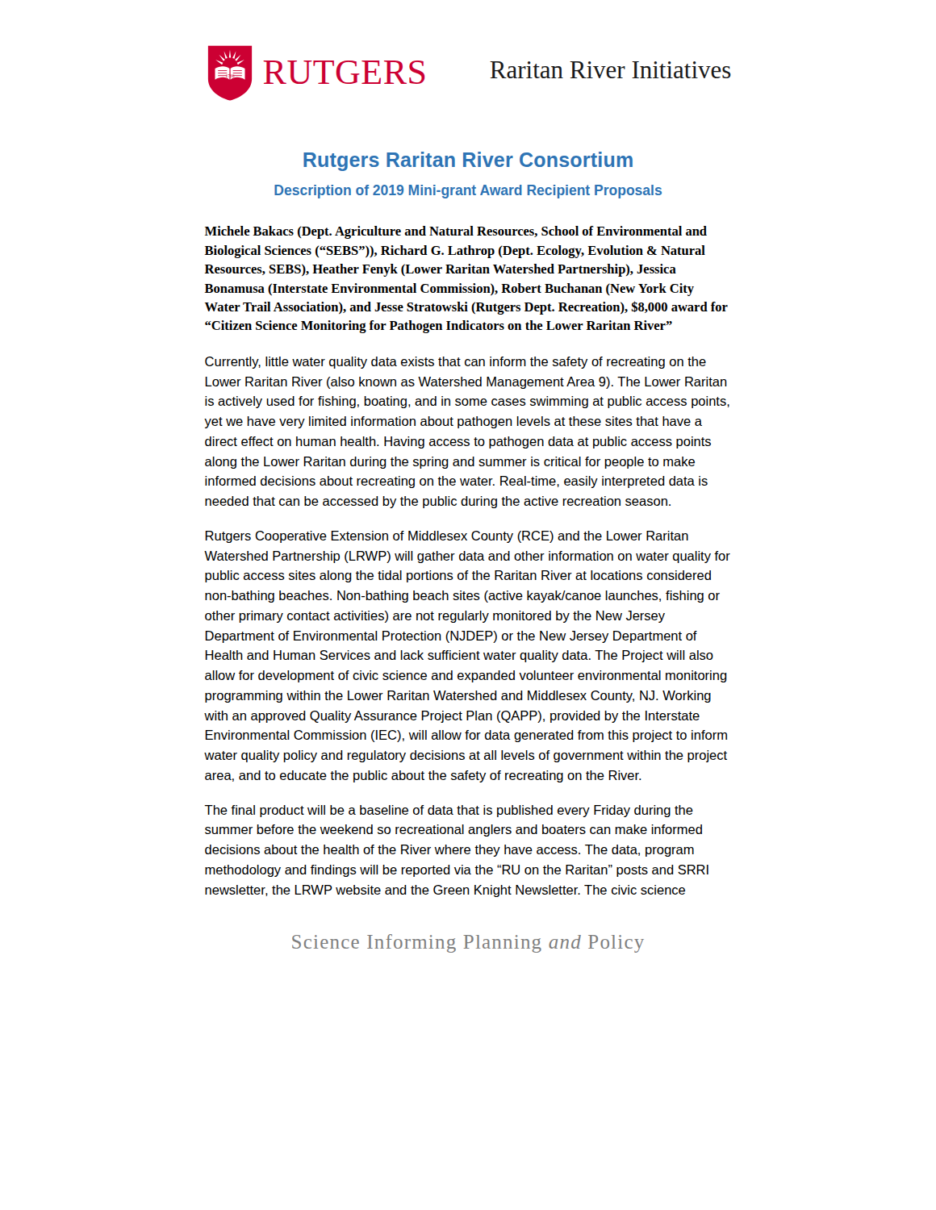1766 RUTGERS
Raritan River Initiatives
Rutgers Raritan River Consortium
Description of 2019 Mini-grant Award Recipient Proposals
Michele Bakacs (Dept. Agriculture and Natural Resources, School of Environmental and Biological Sciences (“SEBS”)), Richard G. Lathrop (Dept. Ecology, Evolution & Natural Resources, SEBS), Heather Fenyk (Lower Raritan Watershed Partnership), Jessica Bonamusa (Interstate Environmental Commission), Robert Buchanan (New York City Water Trail Association), and Jesse Stratowski (Rutgers Dept. Recreation), $8,000 award for “Citizen Science Monitoring for Pathogen Indicators on the Lower Raritan River”
Currently, little water quality data exists that can inform the safety of recreating on the Lower Raritan River (also known as Watershed Management Area 9). The Lower Raritan is actively used for fishing, boating, and in some cases swimming at public access points, yet we have very limited information about pathogen levels at these sites that have a direct effect on human health. Having access to pathogen data at public access points along the Lower Raritan during the spring and summer is critical for people to make informed decisions about recreating on the water. Real-time, easily interpreted data is needed that can be accessed by the public during the active recreation season.
Rutgers Cooperative Extension of Middlesex County (RCE) and the Lower Raritan Watershed Partnership (LRWP) will gather data and other information on water quality for public access sites along the tidal portions of the Raritan River at locations considered non-bathing beaches. Non-bathing beach sites (active kayak/canoe launches, fishing or other primary contact activities) are not regularly monitored by the New Jersey Department of Environmental Protection (NJDEP) or the New Jersey Department of Health and Human Services and lack sufficient water quality data. The Project will also allow for development of civic science and expanded volunteer environmental monitoring programming within the Lower Raritan Watershed and Middlesex County, NJ. Working with an approved Quality Assurance Project Plan (QAPP), provided by the Interstate Environmental Commission (IEC), will allow for data generated from this project to inform water quality policy and regulatory decisions at all levels of government within the project area, and to educate the public about the safety of recreating on the River.
The final product will be a baseline of data that is published every Friday during the summer before the weekend so recreational anglers and boaters can make informed decisions about the health of the River where they have access. The data, program methodology and findings will be reported via the “RU on the Raritan” posts and SRRI newsletter, the LRWP website and the Green Knight Newsletter. The civic science
Science Informing Planning and Policy